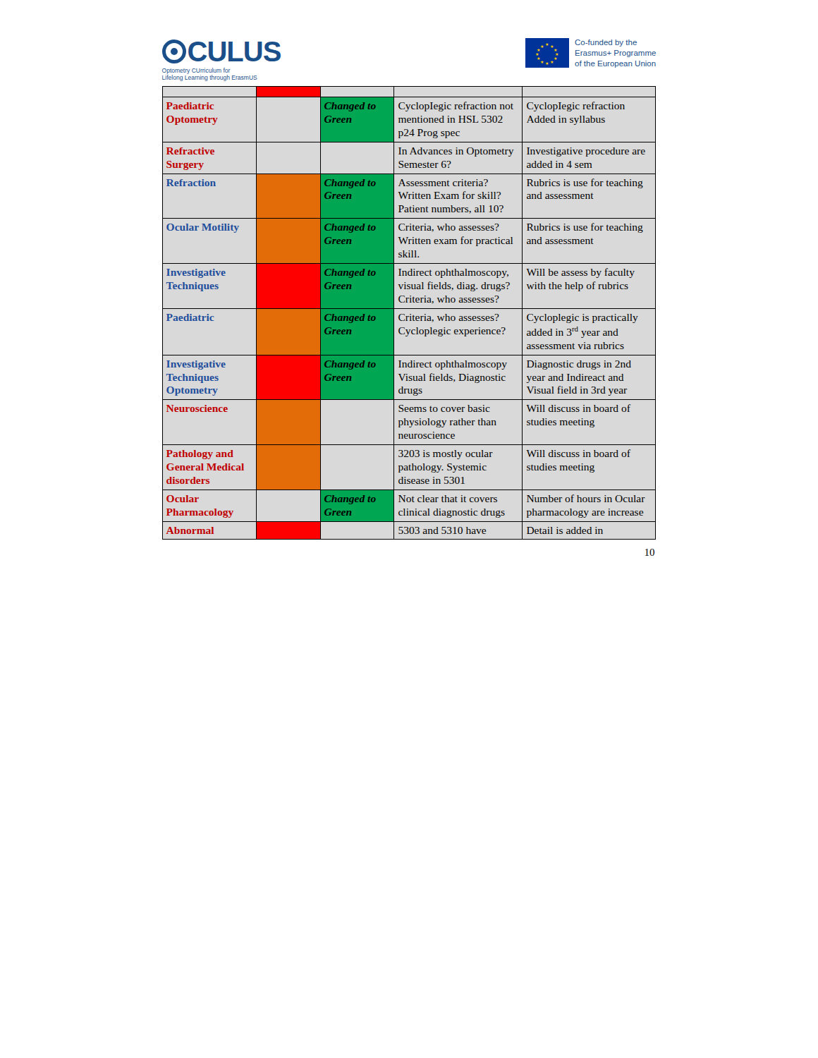CULUS
Optometry CUrriculum for
Lifelong Learning through ErasmUS
★ ★ ★ ★ ★ ★ ★ ★ ★ ★ ★ ★
Co-funded by the
Erasmus+ Programme
of the European Union
| Paediatric Optometry | | Changed to Green | CyclopIegic refraction not mentioned in HSL 5302 p24 Prog spec | CyclopIegic refraction Added in syllabus |
| Refractive Surgery | | | In Advances in Optometry Semester 6? | Investigative procedure are added in 4 sem |
| Refraction | | Changed to Green | Assessment criteria? Written Exam for skill? Patient numbers, all 10? | Rubrics is use for teaching and assessment |
| Ocular Motility | | Changed to Green | Criteria, who assesses? Written exam for practical skill. | Rubrics is use for teaching and assessment |
| Investigative Techniques | | Changed to Green | Indirect ophthalmoscopy, visual fields, diag. drugs? Criteria, who assesses? | Will be assess by faculty with the help of rubrics |
| Paediatric | | Changed to Green | Criteria, who assesses? Cycloplegic experience? | Cycloplegic is practically added in 3 rd year and assessment via rubrics |
| Investigative Techniques Optometry | | Changed to Green | Indirect ophthalmoscopy Visual fields, Diagnostic drugs | Diagnostic drugs in 2nd year and Indireact and Visual field in 3rd year |
| Neuroscience | | | Seems to cover basic physiology rather than neuroscience | Will discuss in board of studies meeting |
| Pathology and General Medical disorders | | | 3203 is mostly ocular pathology. Systemic disease in 5301 | Will discuss in board of studies meeting |
| Ocular Pharmacology | | Changed to Green | Not clear that it covers clinical diagnostic drugs | Number of hours in Ocular pharmacology are increase |
| Abnormal | | | 5303 and 5310 have | Detail is added in |
10